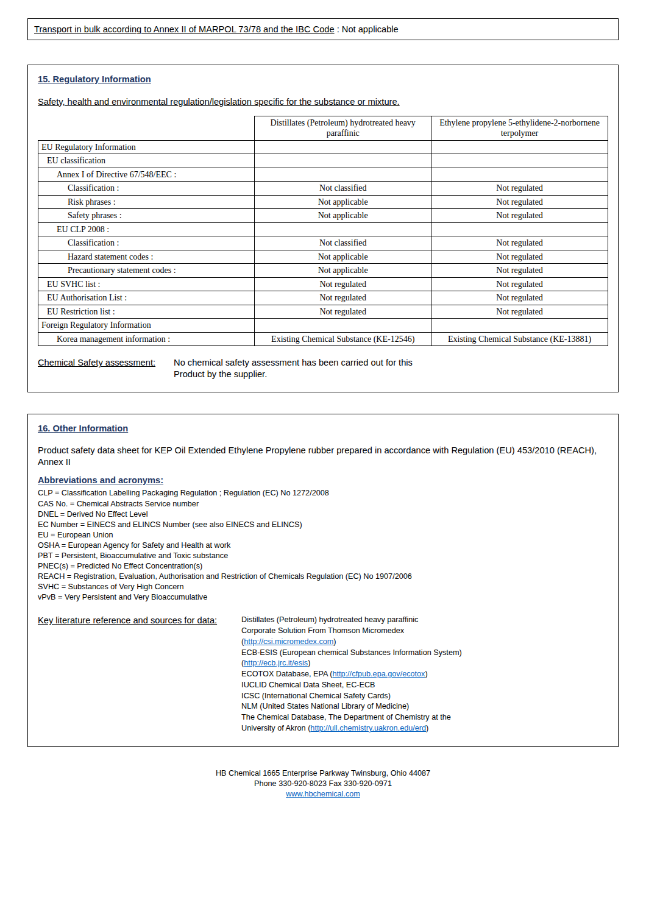Transport in bulk according to Annex II of MARPOL 73/78 and the IBC Code : Not applicable
15. Regulatory Information
Safety, health and environmental regulation/legislation specific for the substance or mixture.
| | Distillates (Petroleum) hydrotreated heavy paraffinic | Ethylene propylene 5-ethylidene-2-norbornene terpolymer |
| EU Regulatory Information | | |
| EU classification | | |
| Annex I of Directive 67/548/EEC : | | |
| Classification : | Not classified | Not regulated |
| Risk phrases : | Not applicable | Not regulated |
| Safety phrases : | Not applicable | Not regulated |
| EU CLP 2008 : | | |
| Classification : | Not classified | Not regulated |
| Hazard statement codes : | Not applicable | Not regulated |
| Precautionary statement codes : | Not applicable | Not regulated |
| EU SVHC list : | Not regulated | Not regulated |
| EU Authorisation List : | Not regulated | Not regulated |
| EU Restriction list : | Not regulated | Not regulated |
| Foreign Regulatory Information | | |
| Korea management information : | Existing Chemical Substance (KE-12546) | Existing Chemical Substance (KE-13881) |
Chemical Safety assessment:
No chemical safety assessment has been carried out for this Product by the supplier.
16. Other Information
Product safety data sheet for KEP Oil Extended Ethylene Propylene rubber prepared in accordance with Regulation (EU) 453/2010 (REACH), Annex II
Abbreviations and acronyms:
CLP = Classification Labelling Packaging Regulation ; Regulation (EC) No 1272/2008
CAS No. = Chemical Abstracts Service number
DNEL = Derived No Effect Level
EC Number = EINECS and ELINCS Number (see also EINECS and ELINCS)
EU = European Union
OSHA = European Agency for Safety and Health at work
PBT = Persistent, Bioaccumulative and Toxic substance
PNEC(s) = Predicted No Effect Concentration(s)
REACH = Registration, Evaluation, Authorisation and Restriction of Chemicals Regulation (EC) No 1907/2006
SVHC = Substances of Very High Concern
vPvB = Very Persistent and Very Bioaccumulative
Key literature reference and sources for data:
Distillates (Petroleum) hydrotreated heavy paraffinic
Corporate Solution From Thomson Micromedex
(http://csi.micromedex.com)
ECB-ESIS (European chemical Substances Information System)
(http://ecb.jrc.it/esis)
ECOTOX Database, EPA (http://cfpub.epa.gov/ecotox)
IUCLID Chemical Data Sheet, EC-ECB
ICSC (International Chemical Safety Cards)
NLM (United States National Library of Medicine)
The Chemical Database, The Department of Chemistry at the
University of Akron (http://ull.chemistry.uakron.edu/erd)
HB Chemical 1665 Enterprise Parkway Twinsburg, Ohio 44087
Phone 330-920-8023 Fax 330-920-0971
www.hbchemical.com